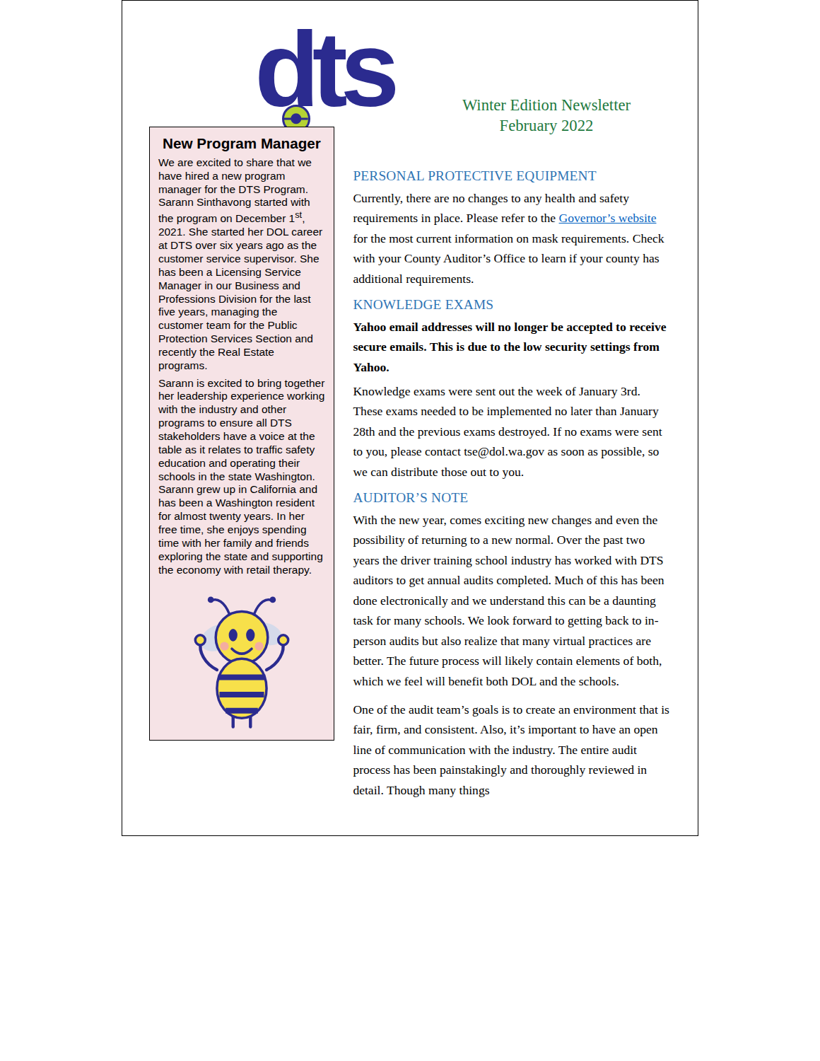dts
Winter Edition Newsletter
February 2022
New Program Manager
We are excited to share that we have hired a new program manager for the DTS Program. Sarann Sinthavong started with the program on December 1st, 2021. She started her DOL career at DTS over six years ago as the customer service supervisor. She has been a Licensing Service Manager in our Business and Professions Division for the last five years, managing the customer team for the Public Protection Services Section and recently the Real Estate programs.
Sarann is excited to bring together her leadership experience working with the industry and other programs to ensure all DTS stakeholders have a voice at the table as it relates to traffic safety education and operating their schools in the state Washington. Sarann grew up in California and has been a Washington resident for almost twenty years. In her free time, she enjoys spending time with her family and friends exploring the state and supporting the economy with retail therapy.
PERSONAL PROTECTIVE EQUIPMENT
Currently, there are no changes to any health and safety requirements in place. Please refer to the Governor’s website for the most current information on mask requirements. Check with your County Auditor’s Office to learn if your county has additional requirements.
KNOWLEDGE EXAMS
Yahoo email addresses will no longer be accepted to receive secure emails. This is due to the low security settings from Yahoo.
Knowledge exams were sent out the week of January 3rd. These exams needed to be implemented no later than January 28th and the previous exams destroyed. If no exams were sent to you, please contact tse@dol.wa.gov as soon as possible, so we can distribute those out to you.
AUDITOR’S NOTE
With the new year, comes exciting new changes and even the possibility of returning to a new normal. Over the past two years the driver training school industry has worked with DTS auditors to get annual audits completed. Much of this has been done electronically and we understand this can be a daunting task for many schools. We look forward to getting back to in-person audits but also realize that many virtual practices are better. The future process will likely contain elements of both, which we feel will benefit both DOL and the schools.
One of the audit team’s goals is to create an environment that is fair, firm, and consistent. Also, it’s important to have an open line of communication with the industry. The entire audit process has been painstakingly and thoroughly reviewed in detail. Though many things